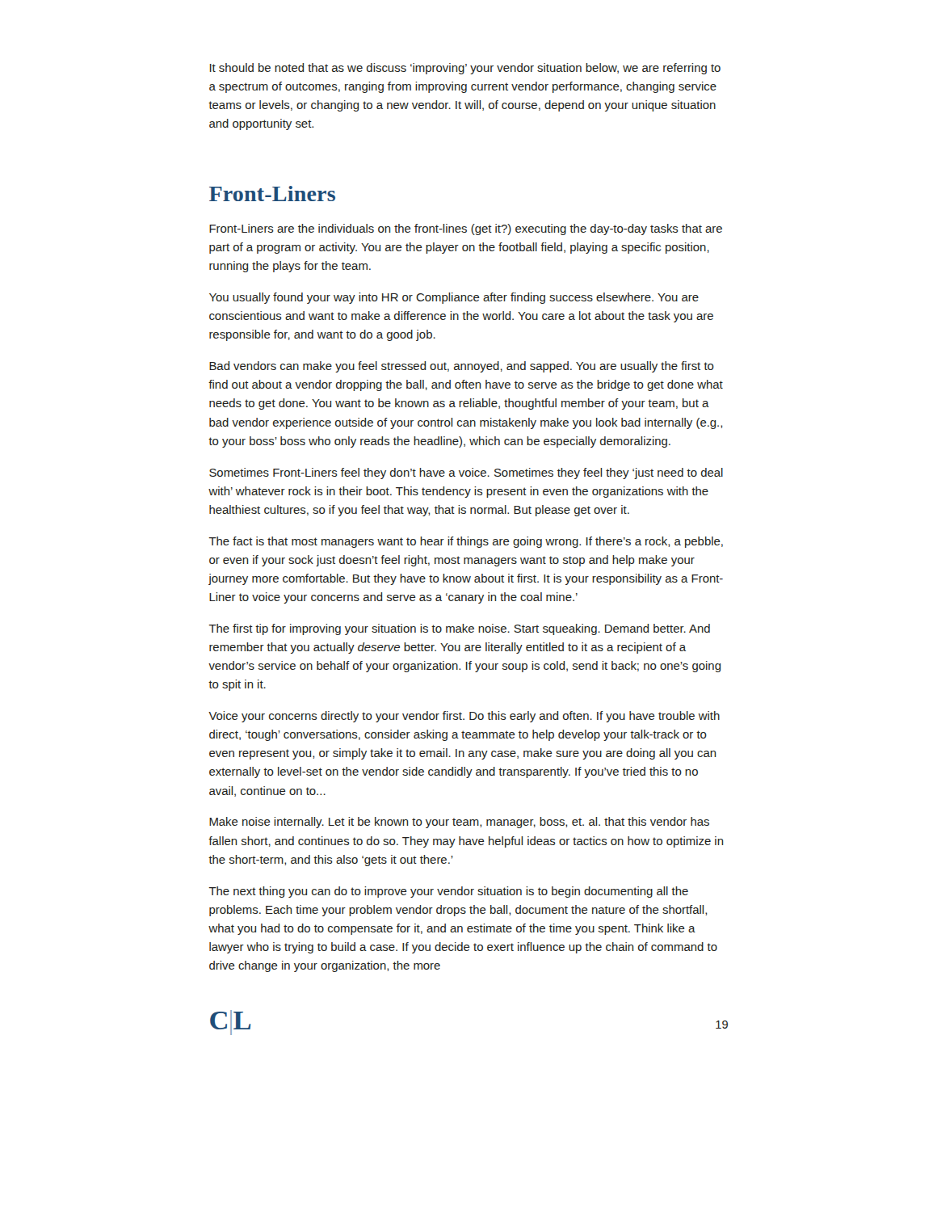It should be noted that as we discuss ‘improving’ your vendor situation below, we are referring to a spectrum of outcomes, ranging from improving current vendor performance, changing service teams or levels, or changing to a new vendor. It will, of course, depend on your unique situation and opportunity set.
Front-Liners
Front-Liners are the individuals on the front-lines (get it?) executing the day-to-day tasks that are part of a program or activity. You are the player on the football field, playing a specific position, running the plays for the team.
You usually found your way into HR or Compliance after finding success elsewhere. You are conscientious and want to make a difference in the world. You care a lot about the task you are responsible for, and want to do a good job.
Bad vendors can make you feel stressed out, annoyed, and sapped. You are usually the first to find out about a vendor dropping the ball, and often have to serve as the bridge to get done what needs to get done. You want to be known as a reliable, thoughtful member of your team, but a bad vendor experience outside of your control can mistakenly make you look bad internally (e.g., to your boss’ boss who only reads the headline), which can be especially demoralizing.
Sometimes Front-Liners feel they don’t have a voice. Sometimes they feel they ‘just need to deal with’ whatever rock is in their boot. This tendency is present in even the organizations with the healthiest cultures, so if you feel that way, that is normal. But please get over it.
The fact is that most managers want to hear if things are going wrong. If there’s a rock, a pebble, or even if your sock just doesn’t feel right, most managers want to stop and help make your journey more comfortable. But they have to know about it first. It is your responsibility as a Front-Liner to voice your concerns and serve as a ‘canary in the coal mine.’
The first tip for improving your situation is to make noise. Start squeaking. Demand better. And remember that you actually deserve better. You are literally entitled to it as a recipient of a vendor’s service on behalf of your organization. If your soup is cold, send it back; no one’s going to spit in it.
Voice your concerns directly to your vendor first. Do this early and often. If you have trouble with direct, ‘tough’ conversations, consider asking a teammate to help develop your talk-track or to even represent you, or simply take it to email. In any case, make sure you are doing all you can externally to level-set on the vendor side candidly and transparently. If you’ve tried this to no avail, continue on to...
Make noise internally. Let it be known to your team, manager, boss, et. al. that this vendor has fallen short, and continues to do so. They may have helpful ideas or tactics on how to optimize in the short-term, and this also ‘gets it out there.’
The next thing you can do to improve your vendor situation is to begin documenting all the problems. Each time your problem vendor drops the ball, document the nature of the shortfall, what you had to do to compensate for it, and an estimate of the time you spent. Think like a lawyer who is trying to build a case. If you decide to exert influence up the chain of command to drive change in your organization, the more
C|L
19